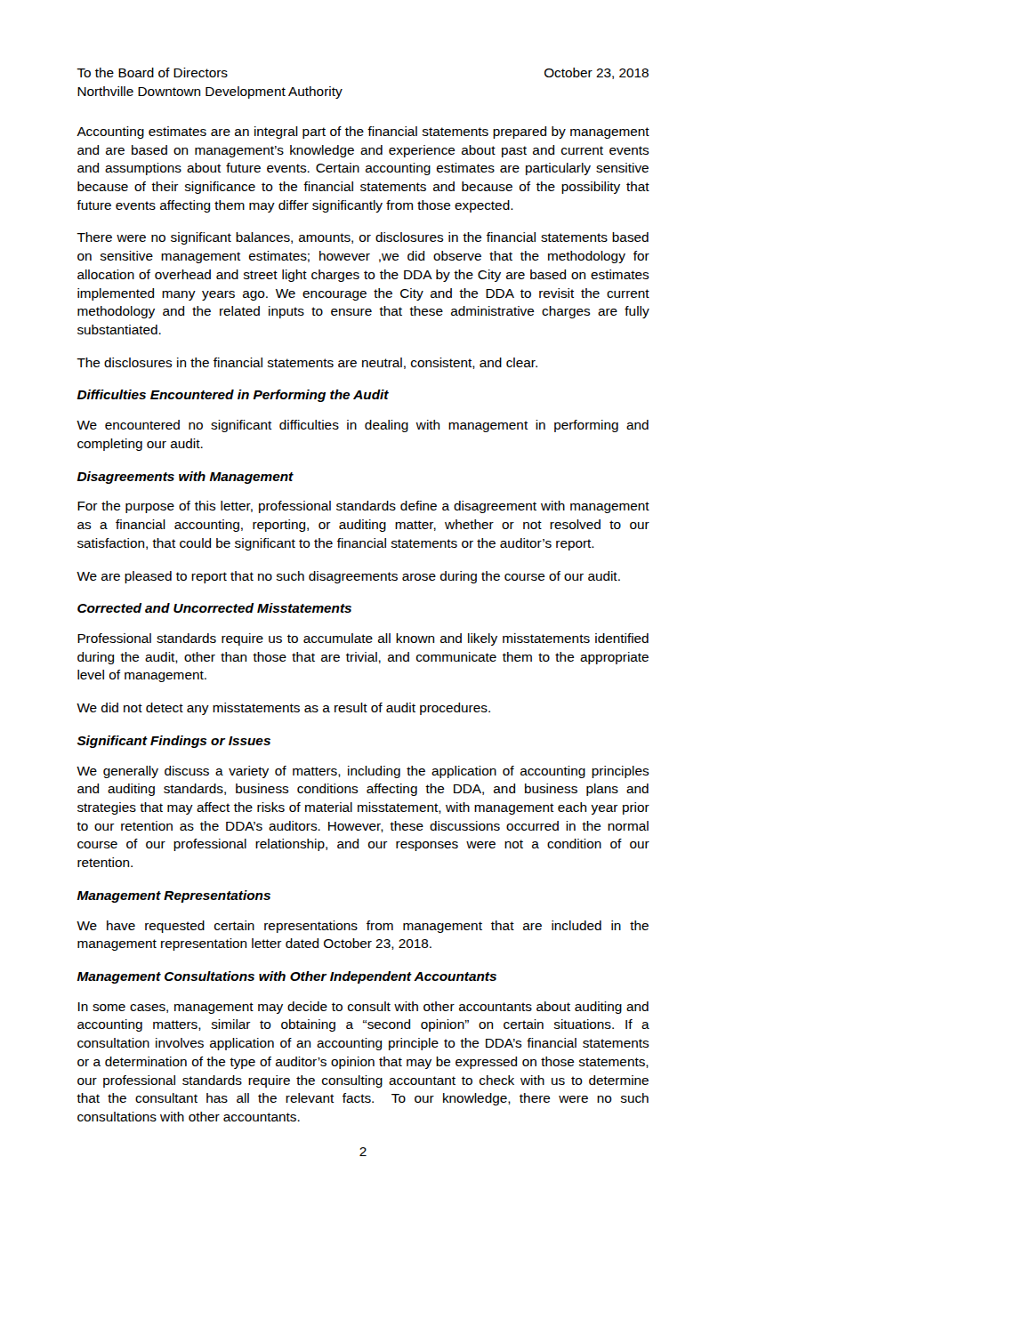To the Board of Directors
Northville Downtown Development Authority
October 23, 2018
Accounting estimates are an integral part of the financial statements prepared by management and are based on management’s knowledge and experience about past and current events and assumptions about future events. Certain accounting estimates are particularly sensitive because of their significance to the financial statements and because of the possibility that future events affecting them may differ significantly from those expected.
There were no significant balances, amounts, or disclosures in the financial statements based on sensitive management estimates; however ,we did observe that the methodology for allocation of overhead and street light charges to the DDA by the City are based on estimates implemented many years ago. We encourage the City and the DDA to revisit the current methodology and the related inputs to ensure that these administrative charges are fully substantiated.
The disclosures in the financial statements are neutral, consistent, and clear.
Difficulties Encountered in Performing the Audit
We encountered no significant difficulties in dealing with management in performing and completing our audit.
Disagreements with Management
For the purpose of this letter, professional standards define a disagreement with management as a financial accounting, reporting, or auditing matter, whether or not resolved to our satisfaction, that could be significant to the financial statements or the auditor’s report.
We are pleased to report that no such disagreements arose during the course of our audit.
Corrected and Uncorrected Misstatements
Professional standards require us to accumulate all known and likely misstatements identified during the audit, other than those that are trivial, and communicate them to the appropriate level of management.
We did not detect any misstatements as a result of audit procedures.
Significant Findings or Issues
We generally discuss a variety of matters, including the application of accounting principles and auditing standards, business conditions affecting the DDA, and business plans and strategies that may affect the risks of material misstatement, with management each year prior to our retention as the DDA’s auditors. However, these discussions occurred in the normal course of our professional relationship, and our responses were not a condition of our retention.
Management Representations
We have requested certain representations from management that are included in the management representation letter dated October 23, 2018.
Management Consultations with Other Independent Accountants
In some cases, management may decide to consult with other accountants about auditing and accounting matters, similar to obtaining a “second opinion” on certain situations. If a consultation involves application of an accounting principle to the DDA’s financial statements or a determination of the type of auditor’s opinion that may be expressed on those statements, our professional standards require the consulting accountant to check with us to determine that the consultant has all the relevant facts. To our knowledge, there were no such consultations with other accountants.
2